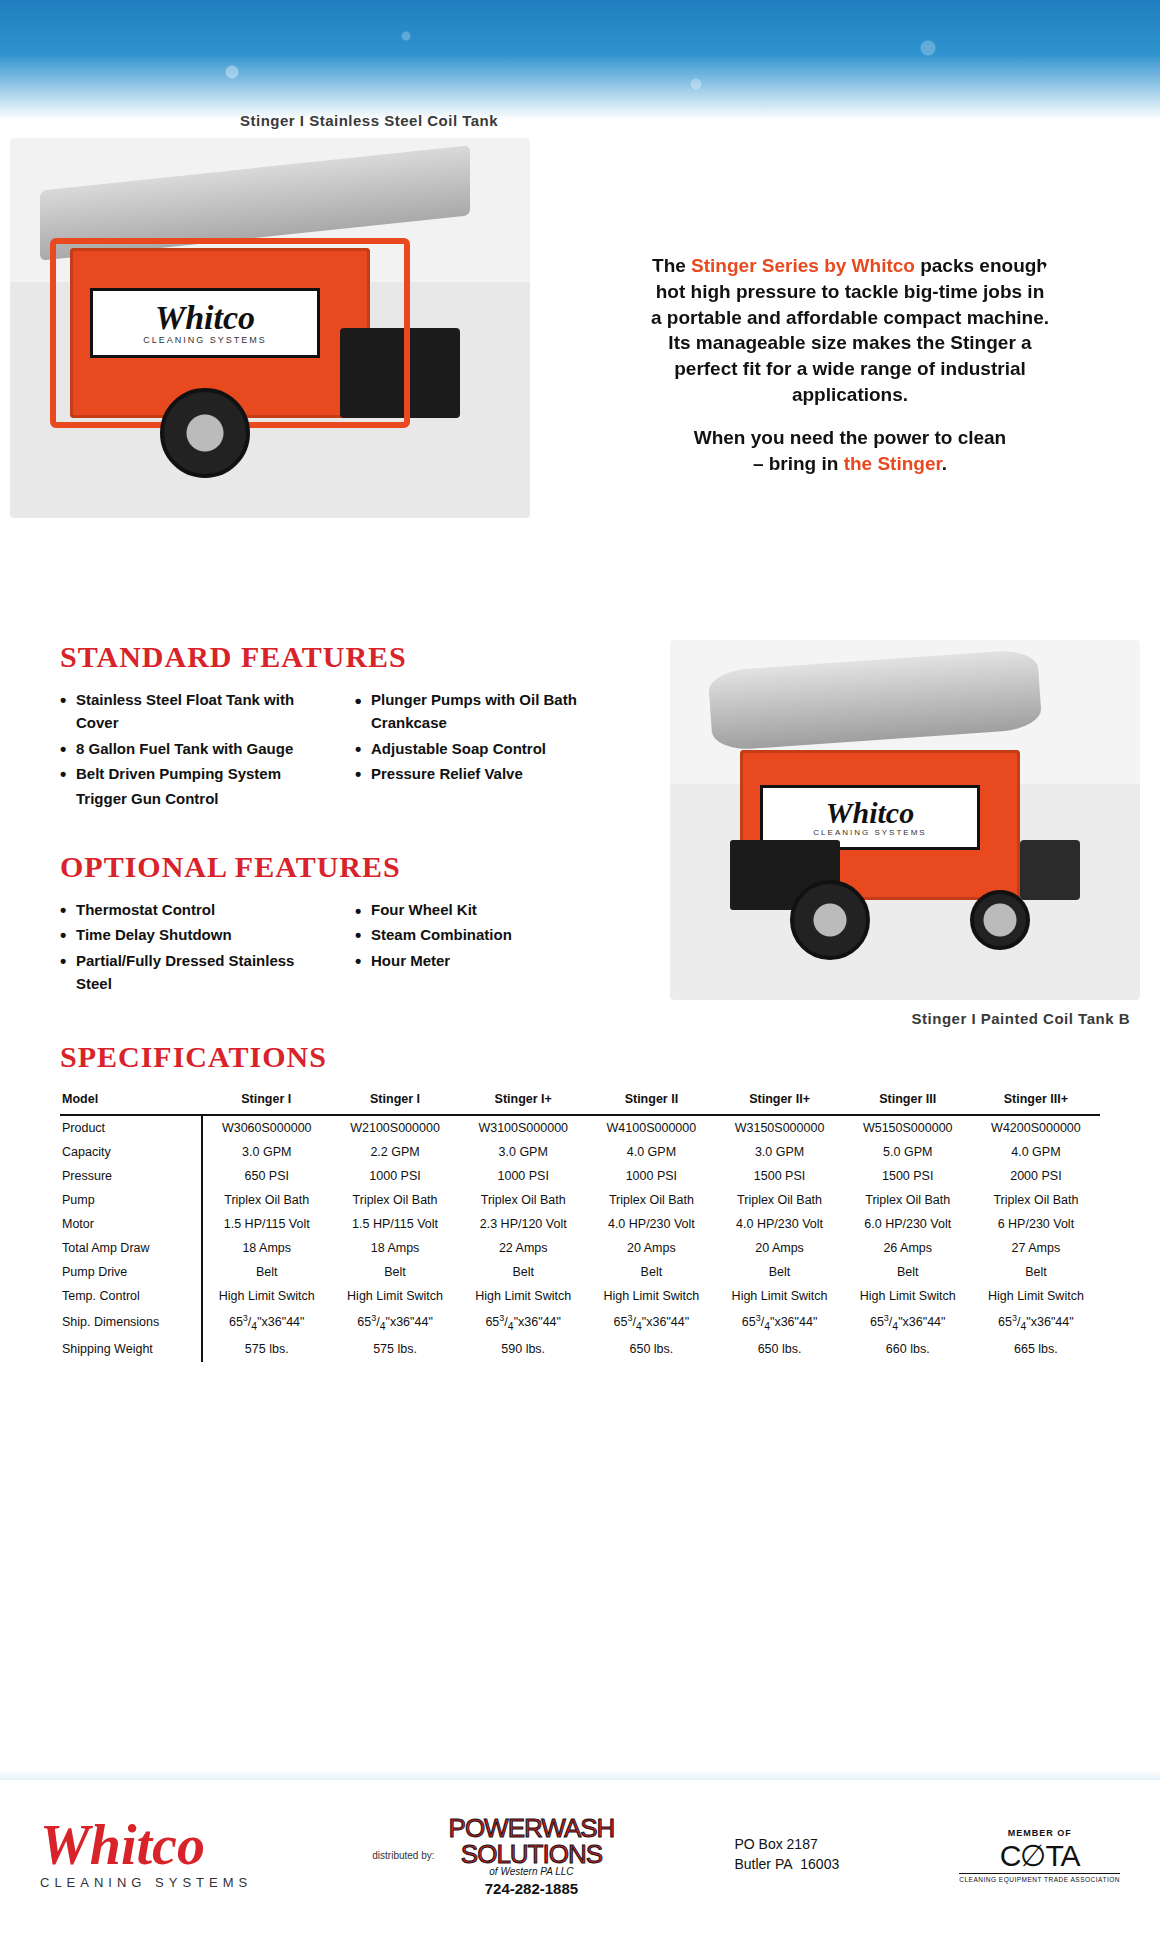Stinger I Stainless Steel Coil Tank
Whitco CLEANING SYSTEMS
The Stinger Series by Whitco packs enough hot high pressure to tackle big-time jobs in a portable and affordable compact machine. Its manageable size makes the Stinger a perfect fit for a wide range of industrial applications.
When you need the power to clean
– bring in the Stinger.
Whitco CLEANING SYSTEMS
Stinger I Painted Coil Tank B
Standard Features
Stainless Steel Float Tank with Cover
8 Gallon Fuel Tank with Gauge
Belt Driven Pumping System
Trigger Gun Control
Plunger Pumps with Oil Bath Crankcase
Adjustable Soap Control
Pressure Relief Valve
Optional Features
Thermostat Control
Time Delay Shutdown
Partial/Fully Dressed Stainless Steel
Four Wheel Kit
Steam Combination
Hour Meter
Specifications
| Model | Stinger I | Stinger I | Stinger I+ | Stinger II | Stinger II+ | Stinger III | Stinger III+ |
| --- | --- | --- | --- | --- | --- | --- | --- |
| Product | W3060S000000 | W2100S000000 | W3100S000000 | W4100S000000 | W3150S000000 | W5150S000000 | W4200S000000 |
| Capacity | 3.0 GPM | 2.2 GPM | 3.0 GPM | 4.0 GPM | 3.0 GPM | 5.0 GPM | 4.0 GPM |
| Pressure | 650 PSI | 1000 PSI | 1000 PSI | 1000 PSI | 1500 PSI | 1500 PSI | 2000 PSI |
| Pump | Triplex Oil Bath | Triplex Oil Bath | Triplex Oil Bath | Triplex Oil Bath | Triplex Oil Bath | Triplex Oil Bath | Triplex Oil Bath |
| Motor | 1.5 HP/115 Volt | 1.5 HP/115 Volt | 2.3 HP/120 Volt | 4.0 HP/230 Volt | 4.0 HP/230 Volt | 6.0 HP/230 Volt | 6 HP/230 Volt |
| Total Amp Draw | 18 Amps | 18 Amps | 22 Amps | 20 Amps | 20 Amps | 26 Amps | 27 Amps |
| Pump Drive | Belt | Belt | Belt | Belt | Belt | Belt | Belt |
| Temp. Control | High Limit Switch | High Limit Switch | High Limit Switch | High Limit Switch | High Limit Switch | High Limit Switch | High Limit Switch |
| Ship. Dimensions | 65 3 / 4 "x36"44" | 65 3 / 4 "x36"44" | 65 3 / 4 "x36"44" | 65 3 / 4 "x36"44" | 65 3 / 4 "x36"44" | 65 3 / 4 "x36"44" | 65 3 / 4 "x36"44" |
| Shipping Weight | 575 lbs. | 575 lbs. | 590 lbs. | 650 lbs. | 650 lbs. | 660 lbs. | 665 lbs. |
Whitco CLEANING SYSTEMS
distributed by:
POWERWASH
SOLUTIONS
of Western PA LLC
724-282-1885
PO Box 2187
Butler PA 16003
MEMBER OF
C∅TA
CLEANING EQUIPMENT TRADE ASSOCIATION